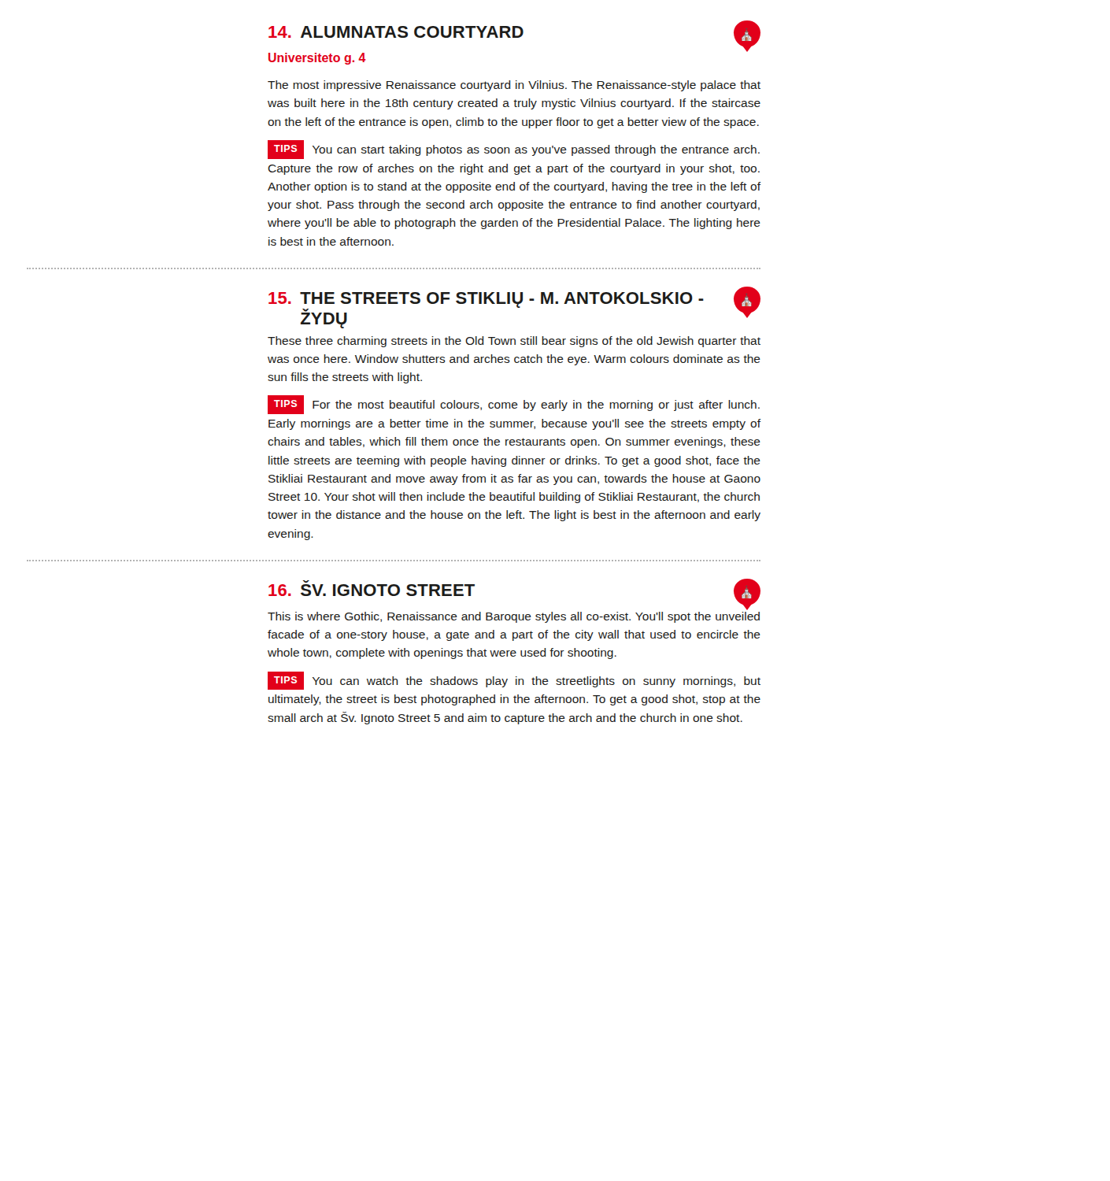14. Alumnatas Courtyard ⛪
Universiteto g. 4
The most impressive Renaissance courtyard in Vilnius. The Renaissance-style palace that was built here in the 18th century created a truly mystic Vilnius courtyard. If the staircase on the left of the entrance is open, climb to the upper floor to get a better view of the space.
Tips You can start taking photos as soon as you've passed through the entrance arch. Capture the row of arches on the right and get a part of the courtyard in your shot, too. Another option is to stand at the opposite end of the courtyard, having the tree in the left of your shot. Pass through the second arch opposite the entrance to find another courtyard, where you'll be able to photograph the garden of the Presidential Palace. The lighting here is best in the afternoon.
15. The Streets of Stiklių - M. Antokolskio - Žydų ⛪
These three charming streets in the Old Town still bear signs of the old Jewish quarter that was once here. Window shutters and arches catch the eye. Warm colours dominate as the sun fills the streets with light.
Tips For the most beautiful colours, come by early in the morning or just after lunch. Early mornings are a better time in the summer, because you'll see the streets empty of chairs and tables, which fill them once the restaurants open. On summer evenings, these little streets are teeming with people having dinner or drinks. To get a good shot, face the Stikliai Restaurant and move away from it as far as you can, towards the house at Gaono Street 10. Your shot will then include the beautiful building of Stikliai Restaurant, the church tower in the distance and the house on the left. The light is best in the afternoon and early evening.
16. Šv. Ignoto Street ⛪
This is where Gothic, Renaissance and Baroque styles all co-exist. You'll spot the unveiled facade of a one-story house, a gate and a part of the city wall that used to encircle the whole town, complete with openings that were used for shooting.
Tips You can watch the shadows play in the streetlights on sunny mornings, but ultimately, the street is best photographed in the afternoon. To get a good shot, stop at the small arch at Šv. Ignoto Street 5 and aim to capture the arch and the church in one shot.